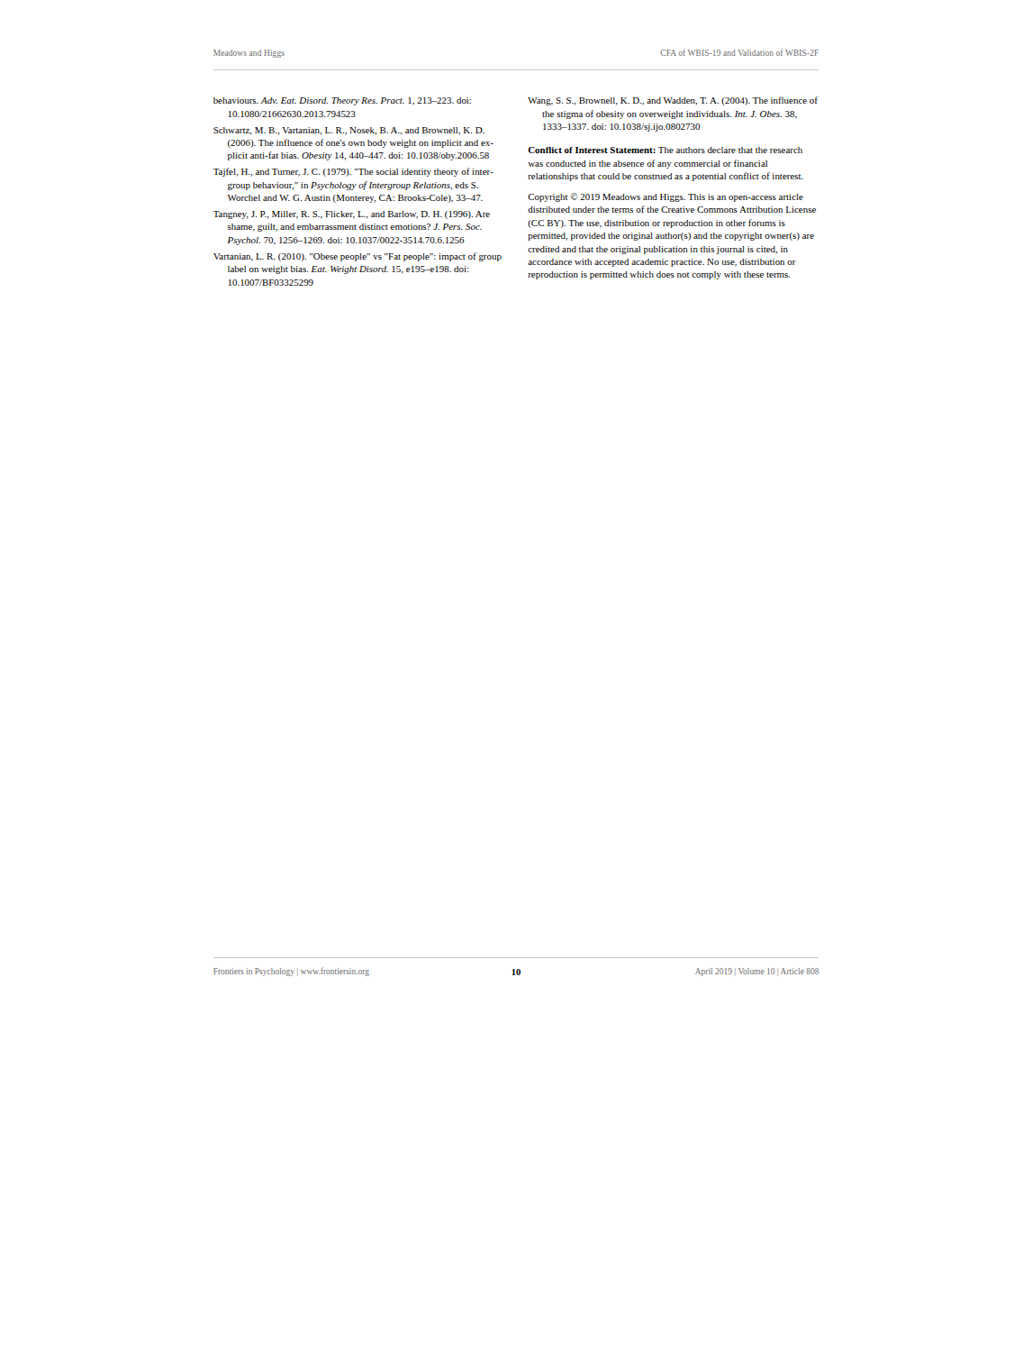Meadows and Higgs
CFA of WBIS-19 and Validation of WBIS-2F
behaviours. Adv. Eat. Disord. Theory Res. Pract. 1, 213–223. doi: 10.1080/21662630.2013.794523
Schwartz, M. B., Vartanian, L. R., Nosek, B. A., and Brownell, K. D. (2006). The influence of one's own body weight on implicit and explicit anti-fat bias. Obesity 14, 440–447. doi: 10.1038/oby.2006.58
Tajfel, H., and Turner, J. C. (1979). "The social identity theory of intergroup behaviour," in Psychology of Intergroup Relations, eds S. Worchel and W. G. Austin (Monterey, CA: Brooks-Cole), 33–47.
Tangney, J. P., Miller, R. S., Flicker, L., and Barlow, D. H. (1996). Are shame, guilt, and embarrassment distinct emotions? J. Pers. Soc. Psychol. 70, 1256–1269. doi: 10.1037/0022-3514.70.6.1256
Vartanian, L. R. (2010). "Obese people" vs "Fat people": impact of group label on weight bias. Eat. Weight Disord. 15, e195–e198. doi: 10.1007/BF03325299
Wang, S. S., Brownell, K. D., and Wadden, T. A. (2004). The influence of the stigma of obesity on overweight individuals. Int. J. Obes. 38, 1333–1337. doi: 10.1038/sj.ijo.0802730
Conflict of Interest Statement: The authors declare that the research was conducted in the absence of any commercial or financial relationships that could be construed as a potential conflict of interest.
Copyright © 2019 Meadows and Higgs. This is an open-access article distributed under the terms of the Creative Commons Attribution License (CC BY). The use, distribution or reproduction in other forums is permitted, provided the original author(s) and the copyright owner(s) are credited and that the original publication in this journal is cited, in accordance with accepted academic practice. No use, distribution or reproduction is permitted which does not comply with these terms.
Frontiers in Psychology | www.frontiersin.org
10
April 2019 | Volume 10 | Article 808